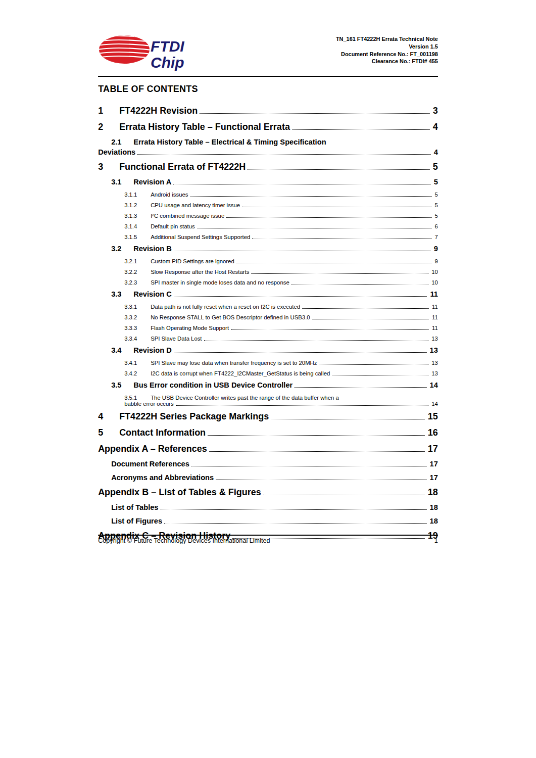FTDI Chip
TN_161 FT4222H Errata Technical Note
Version 1.5
Document Reference No.: FT_001198
Clearance No.: FTDI# 455
TABLE OF CONTENTS
1 FT4222H Revision 3
2 Errata History Table – Functional Errata 4
2.1 Errata History Table – Electrical & Timing Specification
Deviations 4
3 Functional Errata of FT4222H 5
3.1 Revision A 5
3.1.1 Android issues 5
3.1.2 CPU usage and latency timer issue 5
3.1.3 I²C combined message issue 5
3.1.4 Default pin status 6
3.1.5 Additional Suspend Settings Supported 7
3.2 Revision B 9
3.2.1 Custom PID Settings are ignored 9
3.2.2 Slow Response after the Host Restarts 10
3.2.3 SPI master in single mode loses data and no response 10
3.3 Revision C 11
3.3.1 Data path is not fully reset when a reset on I2C is executed 11
3.3.2 No Response STALL to Get BOS Descriptor defined in USB3.0 11
3.3.3 Flash Operating Mode Support 11
3.3.4 SPI Slave Data Lost 13
3.4 Revision D 13
3.4.1 SPI Slave may lose data when transfer frequency is set to 20MHz 13
3.4.2 I2C data is corrupt when FT4222_I2CMaster_GetStatus is being called 13
3.5 Bus Error condition in USB Device Controller 14
3.5.1 The USB Device Controller writes past the range of the data buffer when a
babble error occurs 14
4 FT4222H Series Package Markings 15
5 Contact Information 16
Appendix A – References 17
Document References 17
Acronyms and Abbreviations 17
Appendix B – List of Tables & Figures 18
List of Tables 18
List of Figures 18
Appendix C – Revision History 19
Copyright © Future Technology Devices International Limited 1